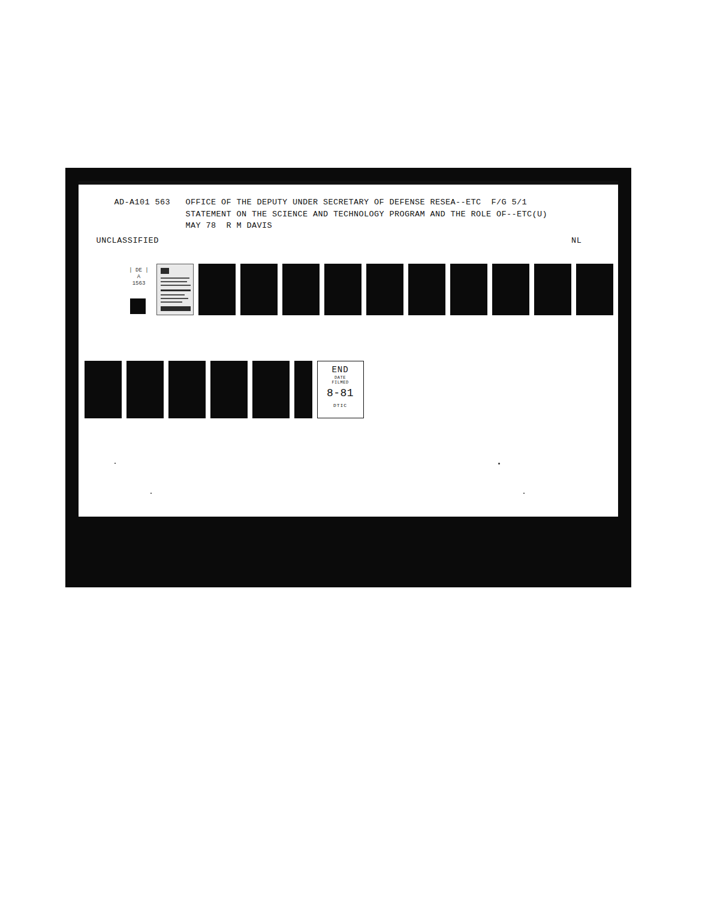AD-A101 563 OFFICE OF THE DEPUTY UNDER SECRETARY OF DEFENSE RESEA--ETC F/G 5/1 STATEMENT ON THE SCIENCE AND TECHNOLOGY PROGRAM AND THE ROLE OF--ETC(U) MAY 78 R M DAVIS
UNCLASSIFIED
NL
| DE | A
​1563
END
DATE
FILMED
8‑81
DTIC